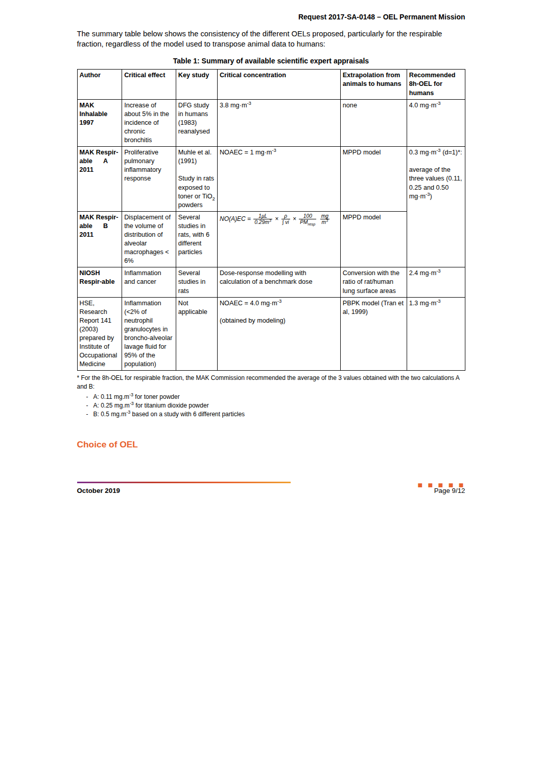Request 2017-SA-0148 – OEL Permanent Mission
The summary table below shows the consistency of the different OELs proposed, particularly for the respirable fraction, regardless of the model used to transpose animal data to humans:
Table 1: Summary of available scientific expert appraisals
| Author | Critical effect | Key study | Critical concentration | Extrapolation from animals to humans | Recommended 8h-OEL for humans |
| --- | --- | --- | --- | --- | --- |
| MAK Inhalable 1997 | Increase of about 5% in the incidence of chronic bronchitis | DFG study in humans (1983) reanalysed | 3.8 mg·m -3 | none | 4.0 mg·m -3 |
| MAK Respir-able A 2011 | Proliferative pulmonary inflammatory response | Muhle et al. (1991) Study in rats exposed to toner or TiO 2 powders | NOAEC = 1 mg·m -3 | MPPD model | 0.3 mg·m -3 (d=1)*: average of the three values (0.11, 0.25 and 0.50 mg·m -3 ) |
| MAK Respir-able B 2011 | Displacement of the volume of distribution of alveolar macrophages < 6% | Several studies in rats, with 6 different particles | NO(A)EC = 1µL 0.29m 3 × ρ ∫ vi × 100 PM resp mg m 3 | MPPD model |
| NIOSH Respir-able | Inflammation and cancer | Several studies in rats | Dose-response modelling with calculation of a benchmark dose | Conversion with the ratio of rat/human lung surface areas | 2.4 mg·m -3 |
| HSE, Research Report 141 (2003) prepared by Institute of Occupational Medicine | Inflammation (<2% of neutrophil granulocytes in broncho-alveolar lavage fluid for 95% of the population) | Not applicable | NOAEC = 4.0 mg·m -3 (obtained by modeling) | PBPK model (Tran et al, 1999) | 1.3 mg·m -3 |
* For the 8h-OEL for respirable fraction, the MAK Commission recommended the average of the 3 values obtained with the two calculations A and B:
A: 0.11 mg.m-3 for toner powder
A: 0.25 mg.m-3 for titanium dioxide powder
B: 0.5 mg.m-3 based on a study with 6 different particles
Choice of OEL
■ ■ ■ ■ ■
October 2019 Page 9/12